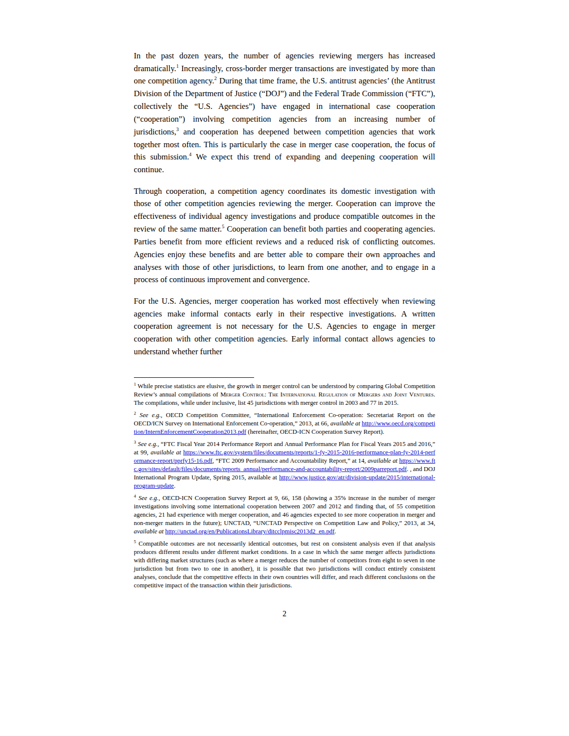In the past dozen years, the number of agencies reviewing mergers has increased dramatically.1 Increasingly, cross-border merger transactions are investigated by more than one competition agency.2 During that time frame, the U.S. antitrust agencies’ (the Antitrust Division of the Department of Justice (“DOJ”) and the Federal Trade Commission (“FTC”), collectively the “U.S. Agencies”) have engaged in international case cooperation (“cooperation”) involving competition agencies from an increasing number of jurisdictions,3 and cooperation has deepened between competition agencies that work together most often. This is particularly the case in merger case cooperation, the focus of this submission.4 We expect this trend of expanding and deepening cooperation will continue.
Through cooperation, a competition agency coordinates its domestic investigation with those of other competition agencies reviewing the merger. Cooperation can improve the effectiveness of individual agency investigations and produce compatible outcomes in the review of the same matter.5 Cooperation can benefit both parties and cooperating agencies. Parties benefit from more efficient reviews and a reduced risk of conflicting outcomes. Agencies enjoy these benefits and are better able to compare their own approaches and analyses with those of other jurisdictions, to learn from one another, and to engage in a process of continuous improvement and convergence.
For the U.S. Agencies, merger cooperation has worked most effectively when reviewing agencies make informal contacts early in their respective investigations. A written cooperation agreement is not necessary for the U.S. Agencies to engage in merger cooperation with other competition agencies. Early informal contact allows agencies to understand whether further
1 While precise statistics are elusive, the growth in merger control can be understood by comparing Global Competition Review’s annual compilations of Merger Control: The International Regulation of Mergers and Joint Ventures. The compilations, while under inclusive, list 45 jurisdictions with merger control in 2003 and 77 in 2015.
2 See e.g., OECD Competition Committee, “International Enforcement Co-operation: Secretariat Report on the OECD/ICN Survey on International Enforcement Co-operation,” 2013, at 66, available at http://www.oecd.org/competition/InternEnforcementCooperation2013.pdf (hereinafter, OECD-ICN Cooperation Survey Report).
3 See e.g., “FTC Fiscal Year 2014 Performance Report and Annual Performance Plan for Fiscal Years 2015 and 2016,” at 99, available at https://www.ftc.gov/system/files/documents/reports/1-fy-2015-2016-performance-plan-fy-2014-performance-report/pprfy15-16.pdf, “FTC 2009 Performance and Accountability Report,” at 14, available at https://www.ftc.gov/sites/default/files/documents/reports_annual/performance-and-accountability-report/2009parreport.pdf. , and DOJ International Program Update, Spring 2015, available at http://www.justice.gov/atr/division-update/2015/international-program-update.
4 See e.g., OECD-ICN Cooperation Survey Report at 9, 66, 158 (showing a 35% increase in the number of merger investigations involving some international cooperation between 2007 and 2012 and finding that, of 55 competition agencies, 21 had experience with merger cooperation, and 46 agencies expected to see more cooperation in merger and non-merger matters in the future); UNCTAD, “UNCTAD Perspective on Competition Law and Policy,” 2013, at 34, available at http://unctad.org/en/PublicationsLibrary/ditcclpmisc2013d2_en.pdf.
5 Compatible outcomes are not necessarily identical outcomes, but rest on consistent analysis even if that analysis produces different results under different market conditions. In a case in which the same merger affects jurisdictions with differing market structures (such as where a merger reduces the number of competitors from eight to seven in one jurisdiction but from two to one in another), it is possible that two jurisdictions will conduct entirely consistent analyses, conclude that the competitive effects in their own countries will differ, and reach different conclusions on the competitive impact of the transaction within their jurisdictions.
2